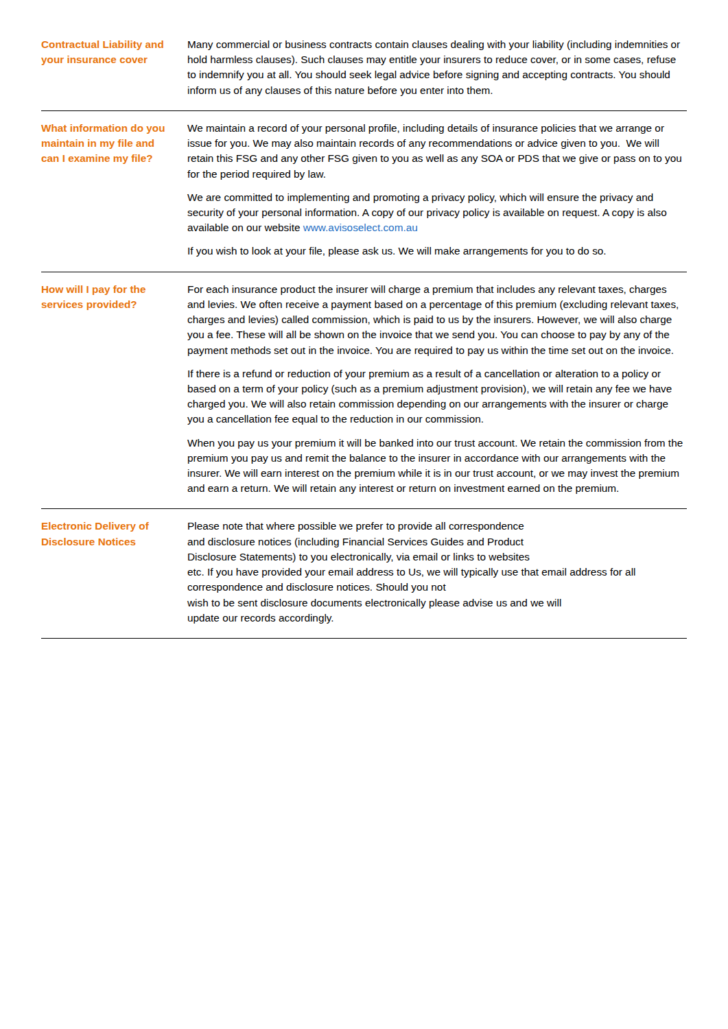| Contractual Liability and your insurance cover | Many commercial or business contracts contain clauses dealing with your liability (including indemnities or hold harmless clauses). Such clauses may entitle your insurers to reduce cover, or in some cases, refuse to indemnify you at all. You should seek legal advice before signing and accepting contracts. You should inform us of any clauses of this nature before you enter into them. |
| What information do you maintain in my file and can I examine my file? | We maintain a record of your personal profile, including details of insurance policies that we arrange or issue for you. We may also maintain records of any recommendations or advice given to you. We will retain this FSG and any other FSG given to you as well as any SOA or PDS that we give or pass on to you for the period required by law. We are committed to implementing and promoting a privacy policy, which will ensure the privacy and security of your personal information. A copy of our privacy policy is available on request. A copy is also available on our website www.avisoselect.com.au If you wish to look at your file, please ask us. We will make arrangements for you to do so. |
| How will I pay for the services provided? | For each insurance product the insurer will charge a premium that includes any relevant taxes, charges and levies. We often receive a payment based on a percentage of this premium (excluding relevant taxes, charges and levies) called commission, which is paid to us by the insurers. However, we will also charge you a fee. These will all be shown on the invoice that we send you. You can choose to pay by any of the payment methods set out in the invoice. You are required to pay us within the time set out on the invoice. If there is a refund or reduction of your premium as a result of a cancellation or alteration to a policy or based on a term of your policy (such as a premium adjustment provision), we will retain any fee we have charged you. We will also retain commission depending on our arrangements with the insurer or charge you a cancellation fee equal to the reduction in our commission. When you pay us your premium it will be banked into our trust account. We retain the commission from the premium you pay us and remit the balance to the insurer in accordance with our arrangements with the insurer. We will earn interest on the premium while it is in our trust account, or we may invest the premium and earn a return. We will retain any interest or return on investment earned on the premium. |
| Electronic Delivery of Disclosure Notices | Please note that where possible we prefer to provide all correspondence and disclosure notices (including Financial Services Guides and Product Disclosure Statements) to you electronically, via email or links to websites etc. If you have provided your email address to Us, we will typically use that email address for all correspondence and disclosure notices. Should you not wish to be sent disclosure documents electronically please advise us and we will update our records accordingly. |